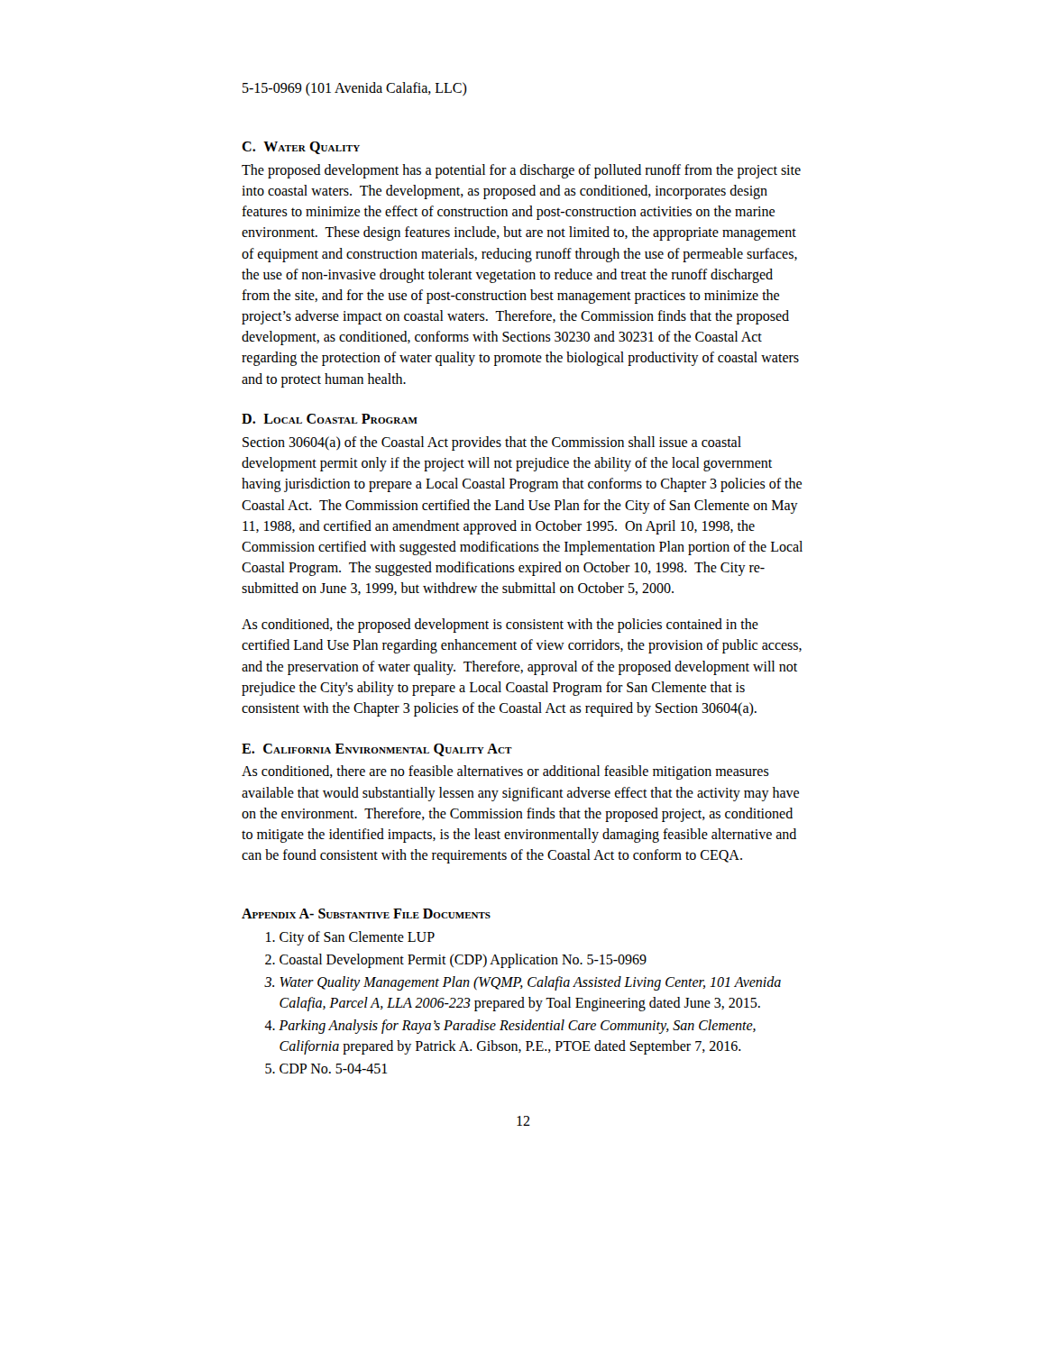5-15-0969 (101 Avenida Calafia, LLC)
C. Water Quality
The proposed development has a potential for a discharge of polluted runoff from the project site into coastal waters. The development, as proposed and as conditioned, incorporates design features to minimize the effect of construction and post-construction activities on the marine environment. These design features include, but are not limited to, the appropriate management of equipment and construction materials, reducing runoff through the use of permeable surfaces, the use of non-invasive drought tolerant vegetation to reduce and treat the runoff discharged from the site, and for the use of post-construction best management practices to minimize the project’s adverse impact on coastal waters. Therefore, the Commission finds that the proposed development, as conditioned, conforms with Sections 30230 and 30231 of the Coastal Act regarding the protection of water quality to promote the biological productivity of coastal waters and to protect human health.
D. Local Coastal Program
Section 30604(a) of the Coastal Act provides that the Commission shall issue a coastal development permit only if the project will not prejudice the ability of the local government having jurisdiction to prepare a Local Coastal Program that conforms to Chapter 3 policies of the Coastal Act. The Commission certified the Land Use Plan for the City of San Clemente on May 11, 1988, and certified an amendment approved in October 1995. On April 10, 1998, the Commission certified with suggested modifications the Implementation Plan portion of the Local Coastal Program. The suggested modifications expired on October 10, 1998. The City re-submitted on June 3, 1999, but withdrew the submittal on October 5, 2000.
As conditioned, the proposed development is consistent with the policies contained in the certified Land Use Plan regarding enhancement of view corridors, the provision of public access, and the preservation of water quality. Therefore, approval of the proposed development will not prejudice the City's ability to prepare a Local Coastal Program for San Clemente that is consistent with the Chapter 3 policies of the Coastal Act as required by Section 30604(a).
E. California Environmental Quality Act
As conditioned, there are no feasible alternatives or additional feasible mitigation measures available that would substantially lessen any significant adverse effect that the activity may have on the environment. Therefore, the Commission finds that the proposed project, as conditioned to mitigate the identified impacts, is the least environmentally damaging feasible alternative and can be found consistent with the requirements of the Coastal Act to conform to CEQA.
Appendix A- Substantive File Documents
City of San Clemente LUP
Coastal Development Permit (CDP) Application No. 5-15-0969
Water Quality Management Plan (WQMP, Calafia Assisted Living Center, 101 Avenida Calafia, Parcel A, LLA 2006-223 prepared by Toal Engineering dated June 3, 2015.
Parking Analysis for Raya’s Paradise Residential Care Community, San Clemente, California prepared by Patrick A. Gibson, P.E., PTOE dated September 7, 2016.
CDP No. 5-04-451
12